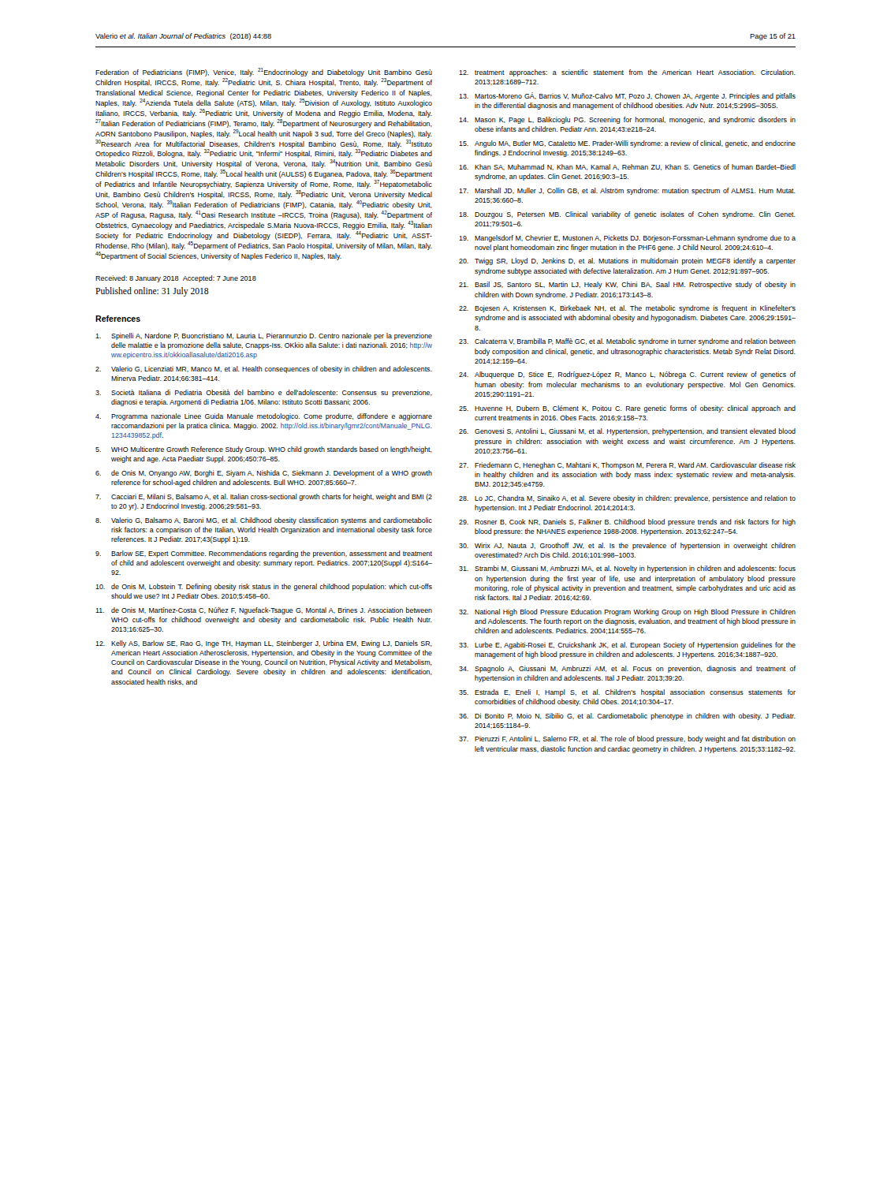Valerio et al. Italian Journal of Pediatrics (2018) 44:88
Page 15 of 21
Federation of Pediatricians (FIMP), Venice, Italy. 21Endocrinology and Diabetology Unit Bambino Gesù Children Hospital, IRCCS, Rome, Italy. 22Pediatric Unit, S. Chiara Hospital, Trento, Italy. 23Department of Translational Medical Science, Regional Center for Pediatric Diabetes, University Federico II of Naples, Naples, Italy. 24Azienda Tutela della Salute (ATS), Milan, Italy. 25Division of Auxology, Istituto Auxologico Italiano, IRCCS, Verbania, Italy. 26Pediatric Unit, University of Modena and Reggio Emilia, Modena, Italy. 27Italian Federation of Pediatricians (FIMP), Teramo, Italy. 28Department of Neurosurgery and Rehabilitation, AORN Santobono Pausilipon, Naples, Italy. 29Local health unit Napoli 3 sud, Torre del Greco (Naples), Italy. 30Research Area for Multifactorial Diseases, Children's Hospital Bambino Gesù, Rome, Italy. 31Istituto Ortopedico Rizzoli, Bologna, Italy. 32Pediatric Unit, "Infermi" Hospital, Rimini, Italy. 33Pediatric Diabetes and Metabolic Disorders Unit, University Hospital of Verona, Verona, Italy. 34Nutrition Unit, Bambino Gesù Children's Hospital IRCCS, Rome, Italy. 35Local health unit (AULSS) 6 Euganea, Padova, Italy. 36Department of Pediatrics and Infantile Neuropsychiatry, Sapienza University of Rome, Rome, Italy. 37Hepatometabolic Unit, Bambino Gesù Children's Hospital, IRCSS, Rome, Italy. 38Pediatric Unit, Verona University Medical School, Verona, Italy. 39Italian Federation of Pediatricians (FIMP), Catania, Italy. 40Pediatric obesity Unit, ASP of Ragusa, Ragusa, Italy. 41Oasi Research Institute –IRCCS, Troina (Ragusa), Italy. 42Department of Obstetrics, Gynaecology and Paediatrics, Arcispedale S.Maria Nuova-IRCCS, Reggio Emilia, Italy. 43Italian Society for Pediatric Endocrinology and Diabetology (SIEDP), Ferrara, Italy. 44Pediatric Unit, ASST-Rhodense, Rho (Milan), Italy. 45Deparment of Pediatrics, San Paolo Hospital, University of Milan, Milan, Italy. 46Department of Social Sciences, University of Naples Federico II, Naples, Italy.
Received: 8 January 2018 Accepted: 7 June 2018
Published online: 31 July 2018
References
Spinelli A, Nardone P, Buoncristiano M, Lauria L, Pierannunzio D. Centro nazionale per la prevenzione delle malattie e la promozione della salute, Cnapps-Iss. OKkio alla Salute: i dati nazionali. 2016; http://www.epicentro.iss.it/okkioallasalute/dati2016.asp
Valerio G, Licenziati MR, Manco M, et al. Health consequences of obesity in children and adolescents. Minerva Pediatr. 2014;66:381–414.
Società Italiana di Pediatria Obesità del bambino e dell'adolescente: Consensus su prevenzione, diagnosi e terapia. Argomenti di Pediatria 1/06. Milano: Istituto Scotti Bassani; 2006.
Programma nazionale Linee Guida Manuale metodologico. Come produrre, diffondere e aggiornare raccomandazioni per la pratica clinica. Maggio. 2002. http://old.iss.it/binary/lgmr2/cont/Manuale_PNLG.1234439852.pdf.
WHO Multicentre Growth Reference Study Group. WHO child growth standards based on length/height, weight and age. Acta Paediatr Suppl. 2006;450:76–85.
de Onis M, Onyango AW, Borghi E, Siyam A, Nishida C, Siekmann J. Development of a WHO growth reference for school-aged children and adolescents. Bull WHO. 2007;85:660–7.
Cacciari E, Milani S, Balsamo A, et al. Italian cross-sectional growth charts for height, weight and BMI (2 to 20 yr). J Endocrinol Investig. 2006;29:581–93.
Valerio G, Balsamo A, Baroni MG, et al. Childhood obesity classification systems and cardiometabolic risk factors: a comparison of the Italian, World Health Organization and international obesity task force references. It J Pediatr. 2017;43(Suppl 1):19.
Barlow SE, Expert Committee. Recommendations regarding the prevention, assessment and treatment of child and adolescent overweight and obesity: summary report. Pediatrics. 2007;120(Suppl 4):S164–92.
de Onis M, Lobstein T. Defining obesity risk status in the general childhood population: which cut-offs should we use? Int J Pediatr Obes. 2010;5:458–60.
de Onis M, Martínez-Costa C, Núñez F, Nguefack-Tsague G, Montal A, Brines J. Association between WHO cut-offs for childhood overweight and obesity and cardiometabolic risk. Public Health Nutr. 2013;16:625–30.
Kelly AS, Barlow SE, Rao G, Inge TH, Hayman LL, Steinberger J, Urbina EM, Ewing LJ, Daniels SR, American Heart Association Atherosclerosis, Hypertension, and Obesity in the Young Committee of the Council on Cardiovascular Disease in the Young, Council on Nutrition, Physical Activity and Metabolism, and Council on Clinical Cardiology. Severe obesity in children and adolescents: identification, associated health risks, and
treatment approaches: a scientific statement from the American Heart Association. Circulation. 2013;128:1689–712.
Martos-Moreno GÁ, Barrios V, Muñoz-Calvo MT, Pozo J, Chowen JA, Argente J. Principles and pitfalls in the differential diagnosis and management of childhood obesities. Adv Nutr. 2014;5:299S–305S.
Mason K, Page L, Balikcioglu PG. Screening for hormonal, monogenic, and syndromic disorders in obese infants and children. Pediatr Ann. 2014;43:e218–24.
Angulo MA, Butler MG, Cataletto ME. Prader-Willi syndrome: a review of clinical, genetic, and endocrine findings. J Endocrinol Investig. 2015;38:1249–63.
Khan SA, Muhammad N, Khan MA, Kamal A, Rehman ZU, Khan S. Genetics of human Bardet–Biedl syndrome, an updates. Clin Genet. 2016;90:3–15.
Marshall JD, Muller J, Collin GB, et al. Alström syndrome: mutation spectrum of ALMS1. Hum Mutat. 2015;36:660–8.
Douzgou S, Petersen MB. Clinical variability of genetic isolates of Cohen syndrome. Clin Genet. 2011;79:501–6.
Mangelsdorf M, Chevrier E, Mustonen A, Picketts DJ. Börjeson-Forssman-Lehmann syndrome due to a novel plant homeodomain zinc finger mutation in the PHF6 gene. J Child Neurol. 2009;24:610–4.
Twigg SR, Lloyd D, Jenkins D, et al. Mutations in multidomain protein MEGF8 identify a carpenter syndrome subtype associated with defective lateralization. Am J Hum Genet. 2012;91:897–905.
Basil JS, Santoro SL, Martin LJ, Healy KW, Chini BA, Saal HM. Retrospective study of obesity in children with Down syndrome. J Pediatr. 2016;173:143–8.
Bojesen A, Kristensen K, Birkebaek NH, et al. The metabolic syndrome is frequent in Klinefelter's syndrome and is associated with abdominal obesity and hypogonadism. Diabetes Care. 2006;29:1591–8.
Calcaterra V, Brambilla P, Maffè GC, et al. Metabolic syndrome in turner syndrome and relation between body composition and clinical, genetic, and ultrasonographic characteristics. Metab Syndr Relat Disord. 2014;12:159–64.
Albuquerque D, Stice E, Rodríguez-López R, Manco L, Nóbrega C. Current review of genetics of human obesity: from molecular mechanisms to an evolutionary perspective. Mol Gen Genomics. 2015;290:1191–21.
Huvenne H, Dubern B, Clément K, Poitou C. Rare genetic forms of obesity: clinical approach and current treatments in 2016. Obes Facts. 2016;9:158–73.
Genovesi S, Antolini L, Giussani M, et al. Hypertension, prehypertension, and transient elevated blood pressure in children: association with weight excess and waist circumference. Am J Hypertens. 2010;23:756–61.
Friedemann C, Heneghan C, Mahtani K, Thompson M, Perera R, Ward AM. Cardiovascular disease risk in healthy children and its association with body mass index: systematic review and meta-analysis. BMJ. 2012;345:e4759.
Lo JC, Chandra M, Sinaiko A, et al. Severe obesity in children: prevalence, persistence and relation to hypertension. Int J Pediatr Endocrinol. 2014;2014:3.
Rosner B, Cook NR, Daniels S, Falkner B. Childhood blood pressure trends and risk factors for high blood pressure: the NHANES experience 1988-2008. Hypertension. 2013;62:247–54.
Wirix AJ, Nauta J, Groothoff JW, et al. Is the prevalence of hypertension in overweight children overestimated? Arch Dis Child. 2016;101:998–1003.
Strambi M, Giussani M, Ambruzzi MA, et al. Novelty in hypertension in children and adolescents: focus on hypertension during the first year of life, use and interpretation of ambulatory blood pressure monitoring, role of physical activity in prevention and treatment, simple carbohydrates and uric acid as risk factors. Ital J Pediatr. 2016;42:69.
National High Blood Pressure Education Program Working Group on High Blood Pressure in Children and Adolescents. The fourth report on the diagnosis, evaluation, and treatment of high blood pressure in children and adolescents. Pediatrics. 2004;114:555–76.
Lurbe E, Agabiti-Rosei E, Cruickshank JK, et al. European Society of Hypertension guidelines for the management of high blood pressure in children and adolescents. J Hypertens. 2016;34:1887–920.
Spagnolo A, Giussani M, Ambruzzi AM, et al. Focus on prevention, diagnosis and treatment of hypertension in children and adolescents. Ital J Pediatr. 2013;39:20.
Estrada E, Eneli I, Hampl S, et al. Children's hospital association consensus statements for comorbidities of childhood obesity. Child Obes. 2014;10:304–17.
Di Bonito P, Moio N, Sibilio G, et al. Cardiometabolic phenotype in children with obesity. J Pediatr. 2014;165:1184–9.
Pieruzzi F, Antolini L, Salerno FR, et al. The role of blood pressure, body weight and fat distribution on left ventricular mass, diastolic function and cardiac geometry in children. J Hypertens. 2015;33:1182–92.